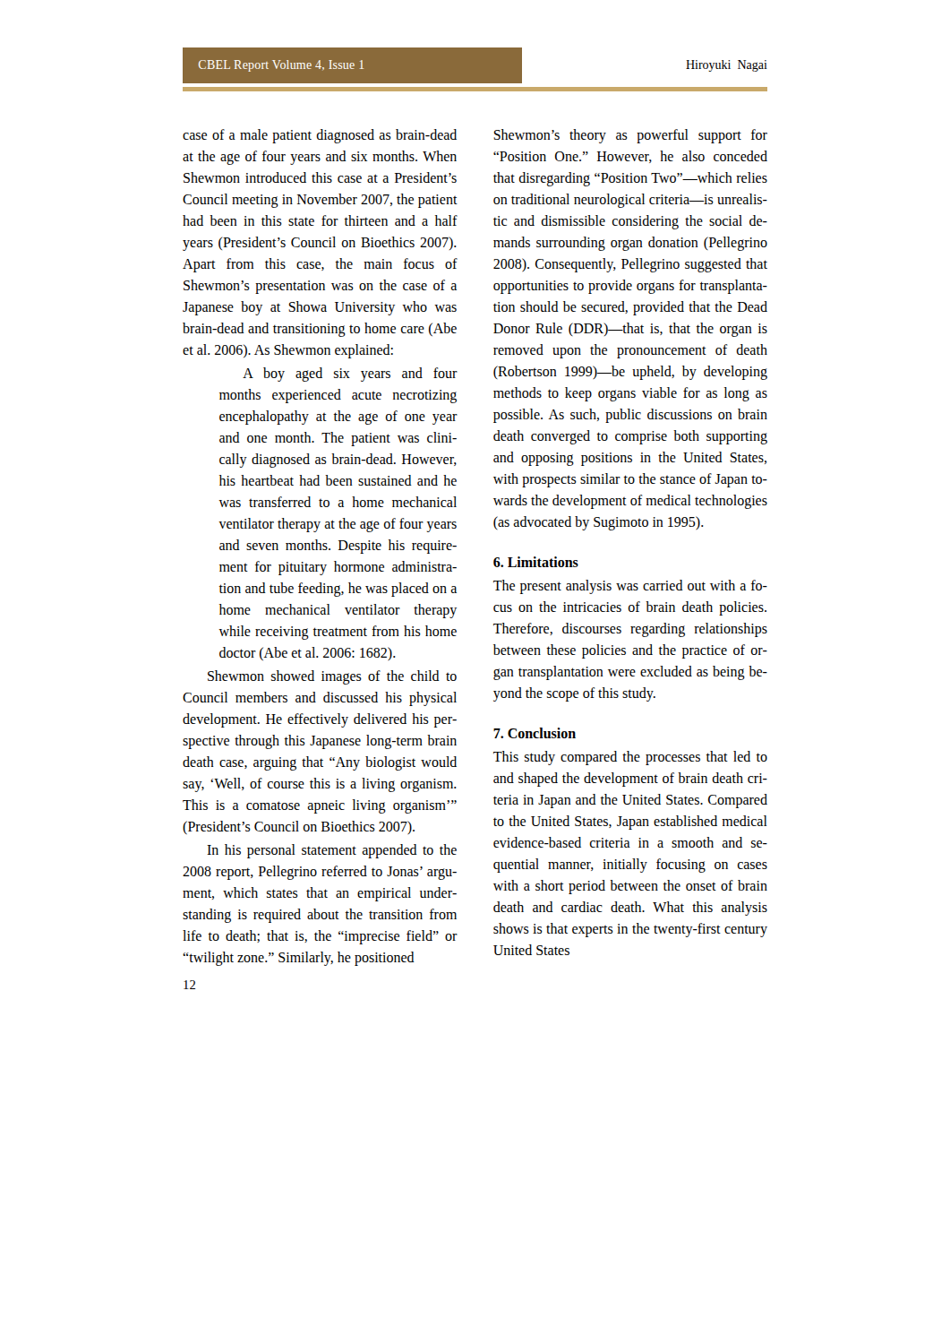CBEL Report Volume 4, Issue 1
Hiroyuki Nagai
case of a male patient diagnosed as brain-dead at the age of four years and six months. When Shewmon introduced this case at a President’s Council meeting in November 2007, the patient had been in this state for thirteen and a half years (President’s Council on Bioethics 2007). Apart from this case, the main focus of Shewmon’s presentation was on the case of a Japanese boy at Showa University who was brain-dead and transitioning to home care (Abe et al. 2006). As Shewmon explained:
A boy aged six years and four months experienced acute necrotizing encephalopathy at the age of one year and one month. The patient was clinically diagnosed as brain-dead. However, his heartbeat had been sustained and he was transferred to a home mechanical ventilator therapy at the age of four years and seven months. Despite his requirement for pituitary hormone administration and tube feeding, he was placed on a home mechanical ventilator therapy while receiving treatment from his home doctor (Abe et al. 2006: 1682).
Shewmon showed images of the child to Council members and discussed his physical development. He effectively delivered his perspective through this Japanese long-term brain death case, arguing that “Any biologist would say, ‘Well, of course this is a living organism. This is a comatose apneic living organism’” (President’s Council on Bioethics 2007).
In his personal statement appended to the 2008 report, Pellegrino referred to Jonas’ argument, which states that an empirical understanding is required about the transition from life to death; that is, the “imprecise field” or “twilight zone.” Similarly, he positioned
Shewmon’s theory as powerful support for “Position One.” However, he also conceded that disregarding “Position Two”—which relies on traditional neurological criteria—is unrealistic and dismissible considering the social demands surrounding organ donation (Pellegrino 2008). Consequently, Pellegrino suggested that opportunities to provide organs for transplantation should be secured, provided that the Dead Donor Rule (DDR)—that is, that the organ is removed upon the pronouncement of death (Robertson 1999)—be upheld, by developing methods to keep organs viable for as long as possible. As such, public discussions on brain death converged to comprise both supporting and opposing positions in the United States, with prospects similar to the stance of Japan towards the development of medical technologies (as advocated by Sugimoto in 1995).
6. Limitations
The present analysis was carried out with a focus on the intricacies of brain death policies. Therefore, discourses regarding relationships between these policies and the practice of organ transplantation were excluded as being beyond the scope of this study.
7. Conclusion
This study compared the processes that led to and shaped the development of brain death criteria in Japan and the United States. Compared to the United States, Japan established medical evidence-based criteria in a smooth and sequential manner, initially focusing on cases with a short period between the onset of brain death and cardiac death. What this analysis shows is that experts in the twenty-first century United States
12